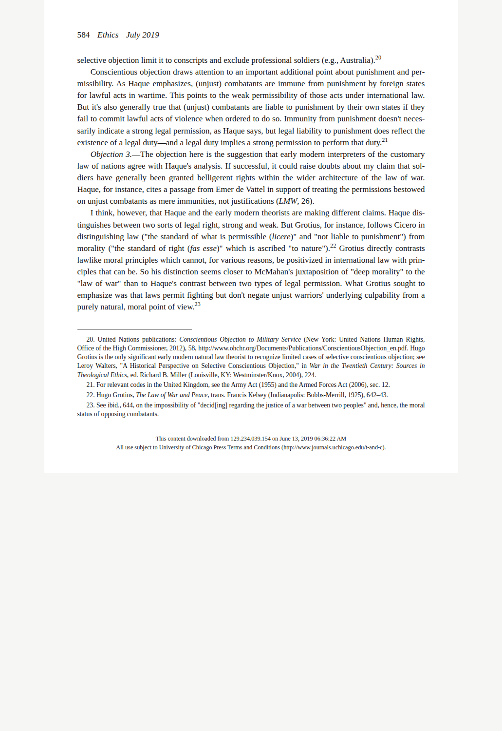584 Ethics July 2019
selective objection limit it to conscripts and exclude professional soldiers (e.g., Australia).20
Conscientious objection draws attention to an important additional point about punishment and permissibility. As Haque emphasizes, (unjust) combatants are immune from punishment by foreign states for lawful acts in wartime. This points to the weak permissibility of those acts under international law. But it's also generally true that (unjust) combatants are liable to punishment by their own states if they fail to commit lawful acts of violence when ordered to do so. Immunity from punishment doesn't necessarily indicate a strong legal permission, as Haque says, but legal liability to punishment does reflect the existence of a legal duty—and a legal duty implies a strong permission to perform that duty.21
Objection 3.—The objection here is the suggestion that early modern interpreters of the customary law of nations agree with Haque's analysis. If successful, it could raise doubts about my claim that soldiers have generally been granted belligerent rights within the wider architecture of the law of war. Haque, for instance, cites a passage from Emer de Vattel in support of treating the permissions bestowed on unjust combatants as mere immunities, not justifications (LMW, 26).
I think, however, that Haque and the early modern theorists are making different claims. Haque distinguishes between two sorts of legal right, strong and weak. But Grotius, for instance, follows Cicero in distinguishing law ("the standard of what is permissible (licere)" and "not liable to punishment") from morality ("the standard of right (fas esse)" which is ascribed "to nature").22 Grotius directly contrasts lawlike moral principles which cannot, for various reasons, be positivized in international law with principles that can be. So his distinction seems closer to McMahan's juxtaposition of "deep morality" to the "law of war" than to Haque's contrast between two types of legal permission. What Grotius sought to emphasize was that laws permit fighting but don't negate unjust warriors' underlying culpability from a purely natural, moral point of view.23
20. United Nations publications: Conscientious Objection to Military Service (New York: United Nations Human Rights, Office of the High Commissioner, 2012), 58, http://www.ohchr.org/Documents/Publications/ConscientiousObjection_en.pdf. Hugo Grotius is the only significant early modern natural law theorist to recognize limited cases of selective conscientious objection; see Leroy Walters, "A Historical Perspective on Selective Conscientious Objection," in War in the Twentieth Century: Sources in Theological Ethics, ed. Richard B. Miller (Louisville, KY: Westminster/Knox, 2004), 224.
21. For relevant codes in the United Kingdom, see the Army Act (1955) and the Armed Forces Act (2006), sec. 12.
22. Hugo Grotius, The Law of War and Peace, trans. Francis Kelsey (Indianapolis: Bobbs-Merrill, 1925), 642–43.
23. See ibid., 644, on the impossibility of "decid[ing] regarding the justice of a war between two peoples" and, hence, the moral status of opposing combatants.
This content downloaded from 129.234.039.154 on June 13, 2019 06:36:22 AM
All use subject to University of Chicago Press Terms and Conditions (http://www.journals.uchicago.edu/t-and-c).